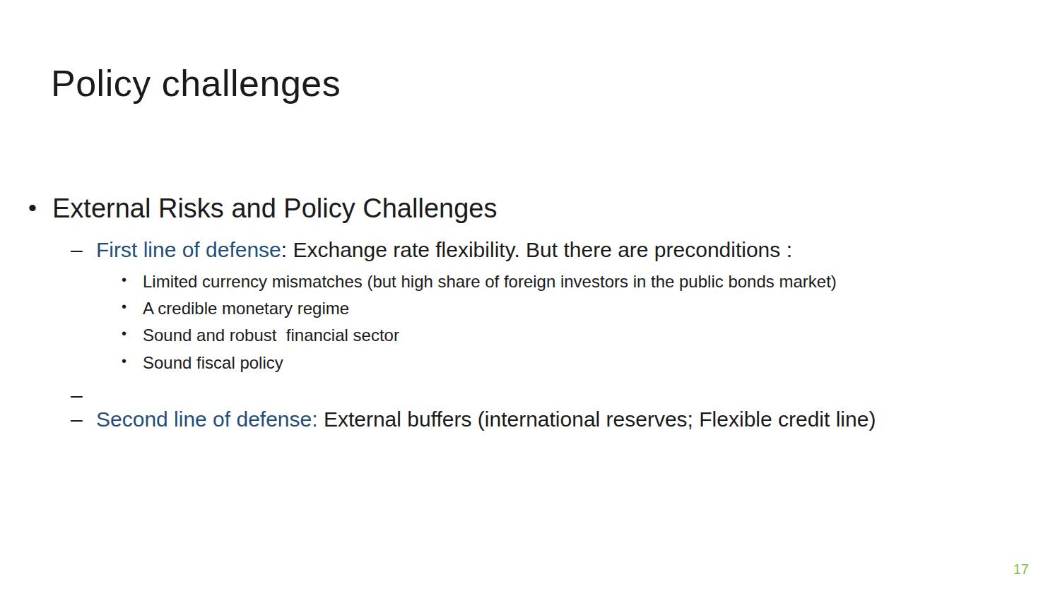Policy challenges
External Risks and Policy Challenges
First line of defense: Exchange rate flexibility. But there are preconditions :
Limited currency mismatches (but high share of foreign investors in the public bonds market)
A credible monetary regime
Sound and robust financial sector
Sound fiscal policy
Second line of defense: External buffers (international reserves; Flexible credit line)
17